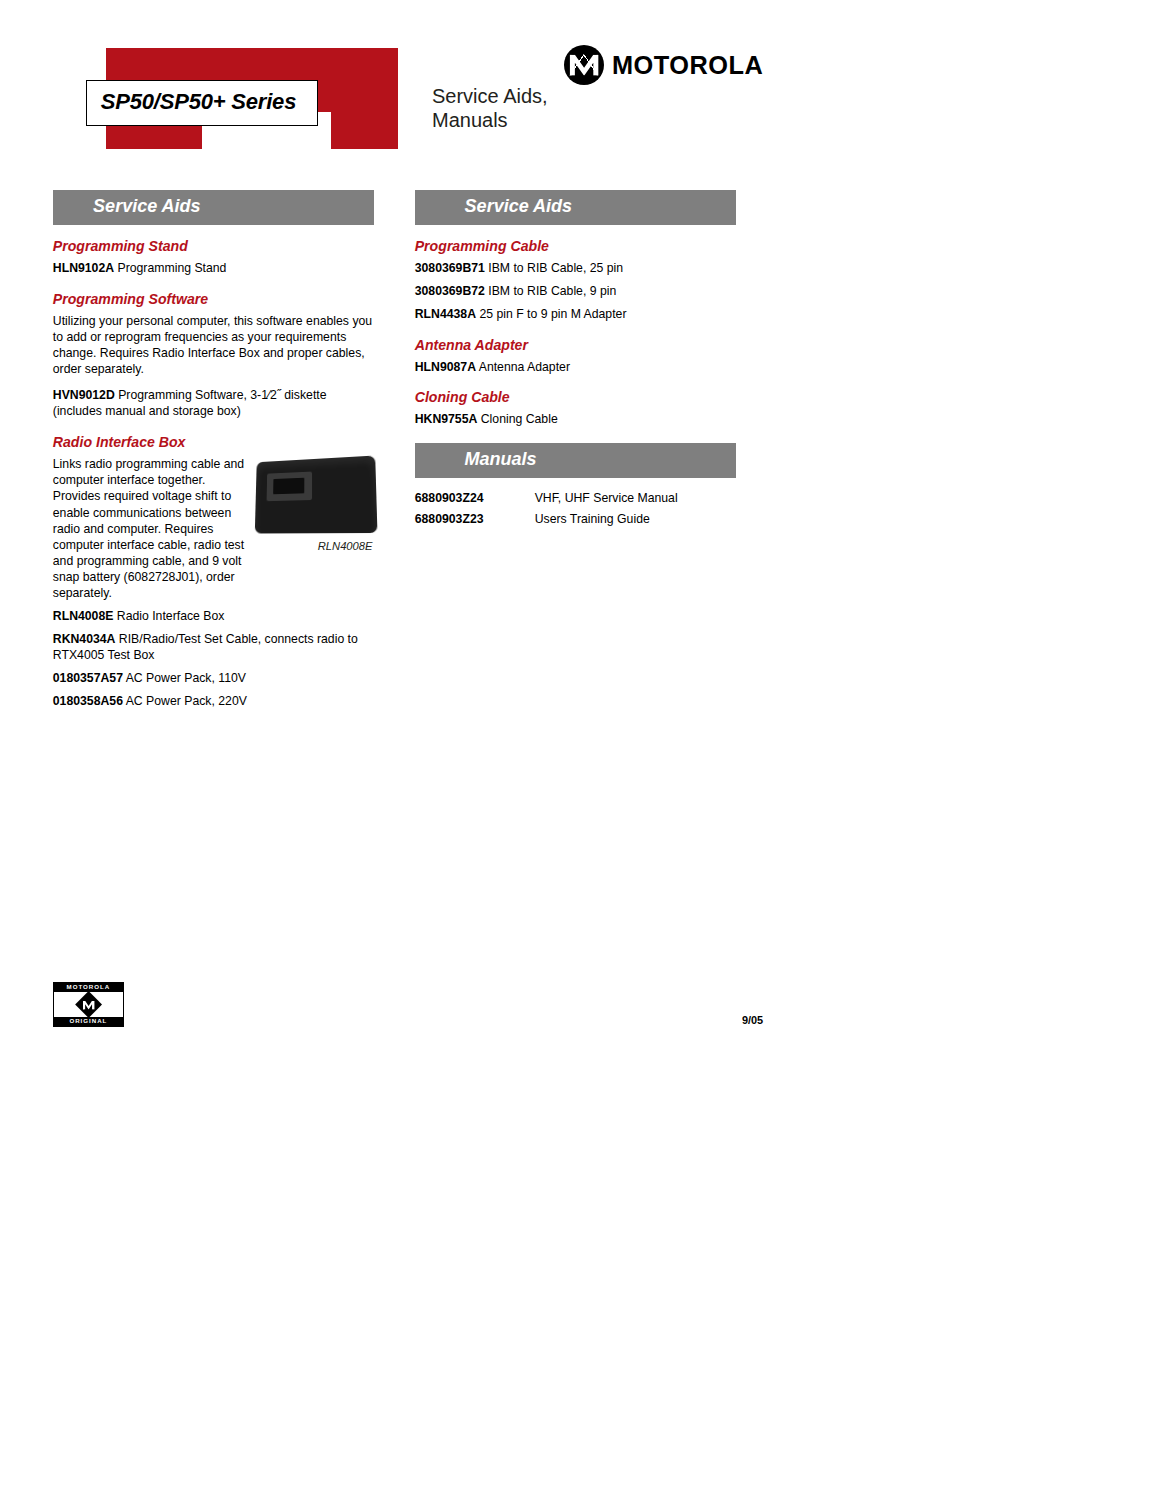SP50/SP50+ Series
Service Aids,
Manuals
MOTOROLA
Service Aids
Programming Stand
HLN9102A Programming Stand
Programming Software
Utilizing your personal computer, this software enables you to add or reprogram frequencies as your requirements change. Requires Radio Interface Box and proper cables, order separately.
HVN9012D Programming Software, 3-1⁄2˝ diskette (includes manual and storage box)
Radio Interface Box
RLN4008E
Links radio programming cable and computer interface together. Provides required voltage shift to enable communications between radio and computer. Requires computer interface cable, radio test and programming cable, and 9 volt snap battery (6082728J01), order separately.
RLN4008E Radio Interface Box
RKN4034A RIB/Radio/Test Set Cable, connects radio to RTX4005 Test Box
0180357A57 AC Power Pack, 110V
0180358A56 AC Power Pack, 220V
Service Aids
Programming Cable
3080369B71 IBM to RIB Cable, 25 pin
3080369B72 IBM to RIB Cable, 9 pin
RLN4438A 25 pin F to 9 pin M Adapter
Antenna Adapter
HLN9087A Antenna Adapter
Cloning Cable
HKN9755A Cloning Cable
Manuals
6880903Z24
VHF, UHF Service Manual
6880903Z23
Users Training Guide
MOTOROLA
ORIGINAL
9/05